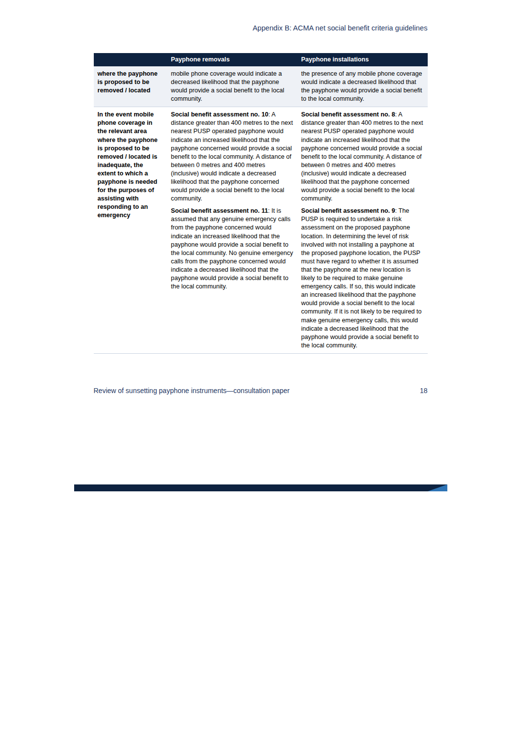Appendix B: ACMA net social benefit criteria guidelines
| | Payphone removals | Payphone installations |
| --- | --- | --- |
| where the payphone is proposed to be removed / located | mobile phone coverage would indicate a decreased likelihood that the payphone would provide a social benefit to the local community. | the presence of any mobile phone coverage would indicate a decreased likelihood that the payphone would provide a social benefit to the local community. |
| In the event mobile phone coverage in the relevant area where the payphone is proposed to be removed / located is inadequate, the extent to which a payphone is needed for the purposes of assisting with responding to an emergency | Social benefit assessment no. 10 : A distance greater than 400 metres to the next nearest PUSP operated payphone would indicate an increased likelihood that the payphone concerned would provide a social benefit to the local community. A distance of between 0 metres and 400 metres (inclusive) would indicate a decreased likelihood that the payphone concerned would provide a social benefit to the local community. Social benefit assessment no. 11 : It is assumed that any genuine emergency calls from the payphone concerned would indicate an increased likelihood that the payphone would provide a social benefit to the local community. No genuine emergency calls from the payphone concerned would indicate a decreased likelihood that the payphone would provide a social benefit to the local community. | Social benefit assessment no. 8 : A distance greater than 400 metres to the next nearest PUSP operated payphone would indicate an increased likelihood that the payphone concerned would provide a social benefit to the local community. A distance of between 0 metres and 400 metres (inclusive) would indicate a decreased likelihood that the payphone concerned would provide a social benefit to the local community. Social benefit assessment no. 9 : The PUSP is required to undertake a risk assessment on the proposed payphone location. In determining the level of risk involved with not installing a payphone at the proposed payphone location, the PUSP must have regard to whether it is assumed that the payphone at the new location is likely to be required to make genuine emergency calls. If so, this would indicate an increased likelihood that the payphone would provide a social benefit to the local community. If it is not likely to be required to make genuine emergency calls, this would indicate a decreased likelihood that the payphone would provide a social benefit to the local community. |
Review of sunsetting payphone instruments—consultation paper
18